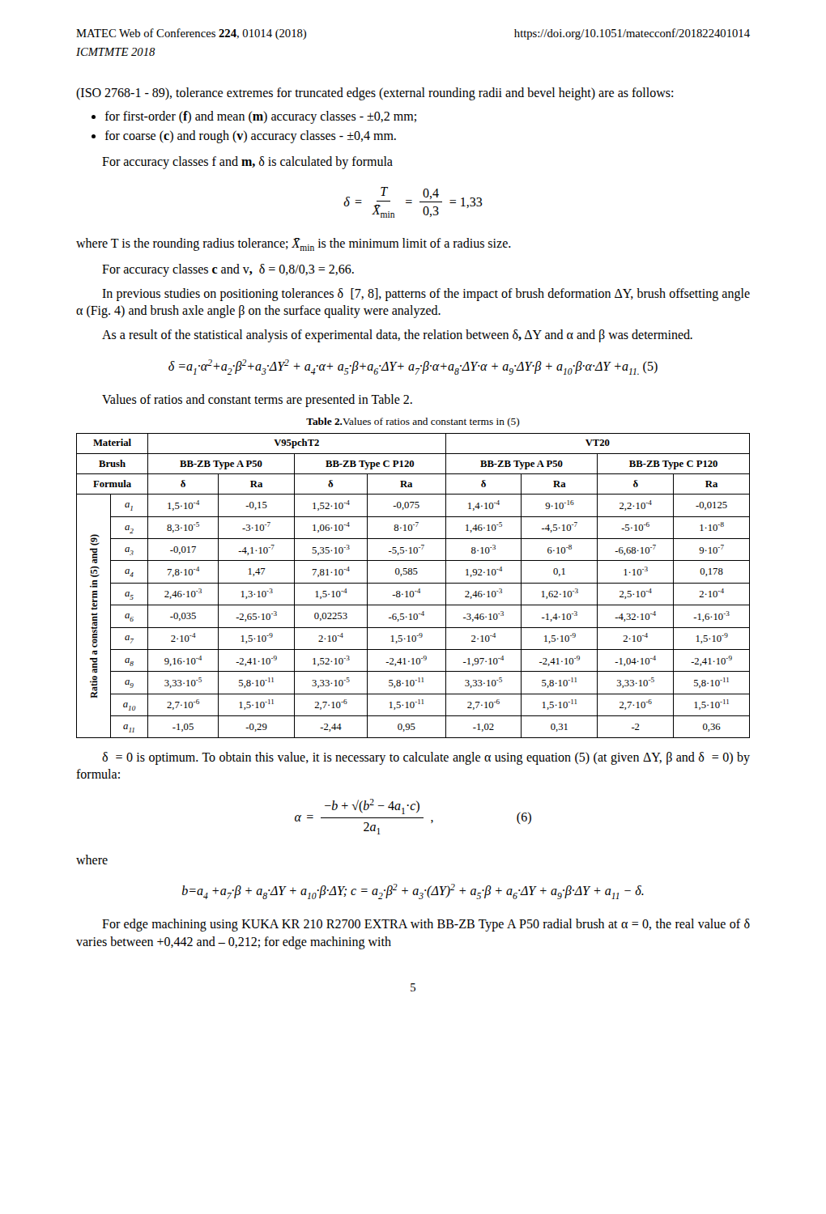MATEC Web of Conferences 224, 01014 (2018)
https://doi.org/10.1051/matecconf/201822401014
ICMTMTE 2018
(ISO 2768-1 - 89), tolerance extremes for truncated edges (external rounding radii and bevel height) are as follows:
for first-order (f) and mean (m) accuracy classes - ±0,2 mm;
for coarse (c) and rough (v) accuracy classes - ±0,4 mm.
For accuracy classes f and m, δ is calculated by formula
δ = TX̄min = 0,40,3 = 1,33
where T is the rounding radius tolerance; X̄min is the minimum limit of a radius size.
For accuracy classes c and v, δ = 0,8/0,3 = 2,66.
In previous studies on positioning tolerances δ [7, 8], patterns of the impact of brush deformation ΔY, brush offsetting angle α (Fig. 4) and brush axle angle β on the surface quality were analyzed.
As a result of the statistical analysis of experimental data, the relation between δ, ΔY and α and β was determined.
δ =a1·α2+a2·β2+a3·ΔY2 + a4·α+ a5·β+a6·ΔY+ a7·β·α+a8·ΔY·α + a9·ΔY·β + a10·β·α·ΔY +a11. (5)
Values of ratios and constant terms are presented in Table 2.
Table 2. Values of ratios and constant terms in (5)
| Material | V95pchT2 | VT20 |
| --- | --- | --- |
| Brush | BB-ZB Type A P50 | BB-ZB Type C P120 | BB-ZB Type A P50 | BB-ZB Type C P120 |
| Formula | δ | Ra | δ | Ra | δ | Ra | δ | Ra |
| Ratio and a constant term in (5) and (9) | a 1 | 1,5·10 -4 | -0,15 | 1,52·10 -4 | -0,075 | 1,4·10 -4 | 9·10 -16 | 2,2·10 -4 | -0,0125 |
| a 2 | 8,3·10 -5 | -3·10 -7 | 1,06·10 -4 | 8·10 -7 | 1,46·10 -5 | -4,5·10 -7 | -5·10 -6 | 1·10 -8 |
| a 3 | -0,017 | -4,1·10 -7 | 5,35·10 -3 | -5,5·10 -7 | 8·10 -3 | 6·10 -8 | -6,68·10 -7 | 9·10 -7 |
| a 4 | 7,8·10 -4 | 1,47 | 7,81·10 -4 | 0,585 | 1,92·10 -4 | 0,1 | 1·10 -3 | 0,178 |
| a 5 | 2,46·10 -3 | 1,3·10 -3 | 1,5·10 -4 | -8·10 -4 | 2,46·10 -3 | 1,62·10 -3 | 2,5·10 -4 | 2·10 -4 |
| a 6 | -0,035 | -2,65·10 -3 | 0,02253 | -6,5·10 -4 | -3,46·10 -3 | -1,4·10 -3 | -4,32·10 -4 | -1,6·10 -3 |
| a 7 | 2·10 -4 | 1,5·10 -9 | 2·10 -4 | 1,5·10 -9 | 2·10 -4 | 1,5·10 -9 | 2·10 -4 | 1,5·10 -9 |
| a 8 | 9,16·10 -4 | -2,41·10 -9 | 1,52·10 -3 | -2,41·10 -9 | -1,97·10 -4 | -2,41·10 -9 | -1,04·10 -4 | -2,41·10 -9 |
| a 9 | 3,33·10 -5 | 5,8·10 -11 | 3,33·10 -5 | 5,8·10 -11 | 3,33·10 -5 | 5,8·10 -11 | 3,33·10 -5 | 5,8·10 -11 |
| a 10 | 2,7·10 -6 | 1,5·10 -11 | 2,7·10 -6 | 1,5·10 -11 | 2,7·10 -6 | 1,5·10 -11 | 2,7·10 -6 | 1,5·10 -11 |
| a 11 | -1,05 | -0,29 | -2,44 | 0,95 | -1,02 | 0,31 | -2 | 0,36 |
δ = 0 is optimum. To obtain this value, it is necessary to calculate angle α using equation (5) (at given ΔY, β and δ = 0) by formula:
α = −b + √(b2 − 4a1·c) 2a1 , (6)
where
b=a4 +a7·β + a8·ΔY + a10·β·ΔY; c = a2·β2 + a3·(ΔY)2 + a5·β + a6·ΔY + a9·β·ΔY + a11 − δ.
For edge machining using KUKA KR 210 R2700 EXTRA with BB-ZB Type A P50 radial brush at α = 0, the real value of δ varies between +0,442 and – 0,212; for edge machining with
5